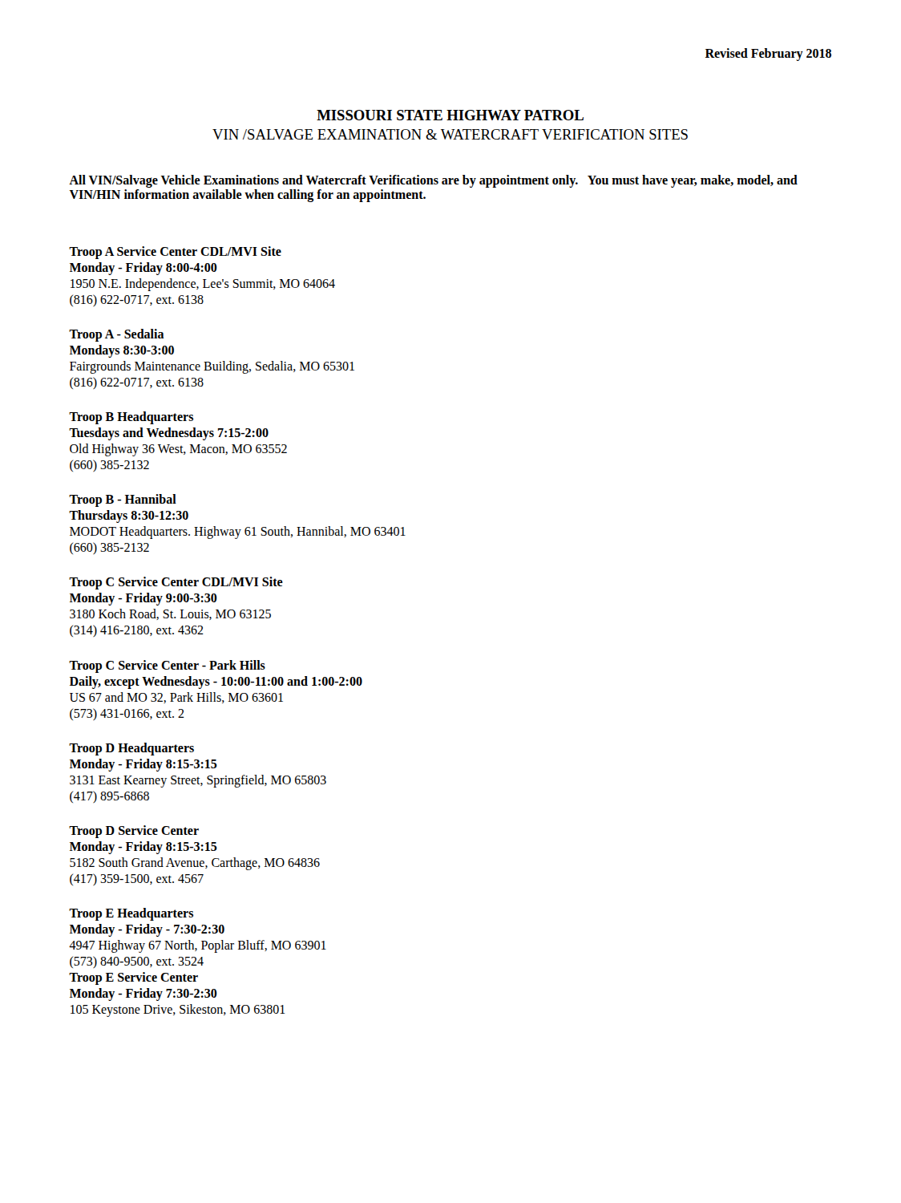Revised February 2018
MISSOURI STATE HIGHWAY PATROL VIN /SALVAGE EXAMINATION & WATERCRAFT VERIFICATION SITES
All VIN/Salvage Vehicle Examinations and Watercraft Verifications are by appointment only. You must have year, make, model, and VIN/HIN information available when calling for an appointment.
Troop A Service Center CDL/MVI Site
Monday - Friday 8:00-4:00
1950 N.E. Independence, Lee's Summit, MO 64064
(816) 622-0717, ext. 6138
Troop A - Sedalia
Mondays 8:30-3:00
Fairgrounds Maintenance Building, Sedalia, MO 65301
(816) 622-0717, ext. 6138
Troop B Headquarters
Tuesdays and Wednesdays 7:15-2:00
Old Highway 36 West, Macon, MO 63552
(660) 385-2132
Troop B - Hannibal
Thursdays 8:30-12:30
MODOT Headquarters. Highway 61 South, Hannibal, MO 63401
(660) 385-2132
Troop C Service Center CDL/MVI Site
Monday - Friday 9:00-3:30
3180 Koch Road, St. Louis, MO 63125
(314) 416-2180, ext. 4362
Troop C Service Center - Park Hills
Daily, except Wednesdays - 10:00-11:00 and 1:00-2:00
US 67 and MO 32, Park Hills, MO 63601
(573) 431-0166, ext. 2
Troop D Headquarters
Monday - Friday 8:15-3:15
3131 East Kearney Street, Springfield, MO 65803
(417) 895-6868
Troop D Service Center
Monday - Friday 8:15-3:15
5182 South Grand Avenue, Carthage, MO 64836
(417) 359-1500, ext. 4567
Troop E Headquarters
Monday - Friday - 7:30-2:30
4947 Highway 67 North, Poplar Bluff, MO 63901
(573) 840-9500, ext. 3524
Troop E Service Center
Monday - Friday 7:30-2:30
105 Keystone Drive, Sikeston, MO 63801